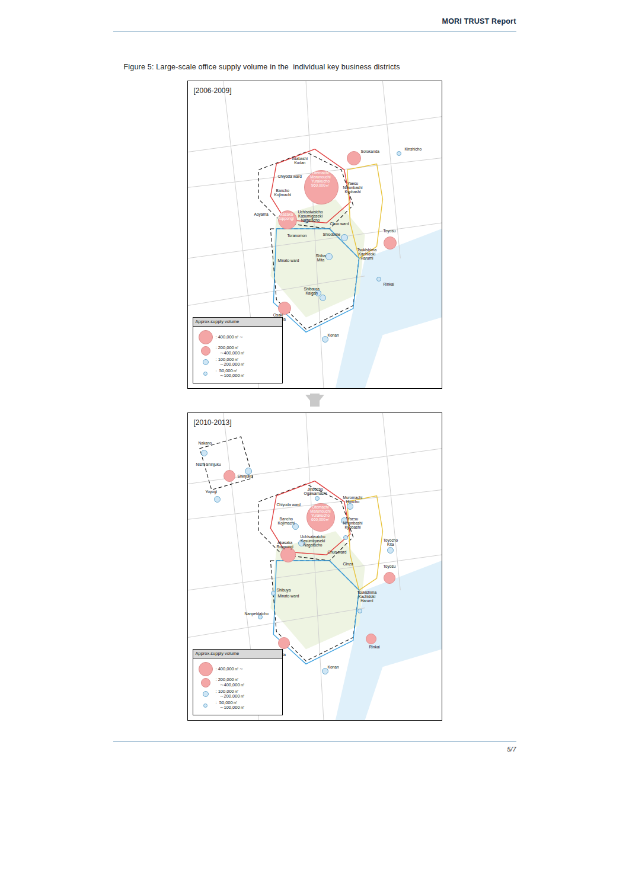MORI TRUST Report
Figure 5: Large-scale office supply volume in the individual key business districts
[2006-2009]
Sotokanda Kinshicho Iidabashi
Kudan Chiyoda ward Otemachi
Marunouchi
Yurakucho
960,000㎡ Bancho
Kojimachi Yaesu
Nihonbashi
Kyobashi Uchisaiwaicho
Kasumigaseki
Nagatacho Chuo ward Aoyama Akasaka
Roppongi Toranomon Shiodome Toyosu Tsukishima
Kachidoki
Harumi Minato ward Shiba
Mita Shibaura
Kaigan Rinkai Konan Osaki
Gotanda
Approx.supply volume
: 400,000㎡～
: 200,000㎡～400,000㎡
: 100,000㎡～200,000㎡
: 50,000㎡～100,000㎡
[2010-2013]
Nakano Nishi-Shinjuku Shinjuku Yoyogi Jinbocho
Ogawamachi Chiyoda ward Otemachi
Marunouchi
Yurakucho
660,000㎡ Bancho
Kojimachi Muromachi
Honcho Yaesu
Nihonbashi
Kyobashi Uchisaiwaicho
Kasumigaseki
Nagatacho Chuo ward Akasaka
Roppongi Ginza Toyocho
Kita Toyosu Tsukishima
Kachidoki
Harumi Shibuya Minato ward Nanpeidaicho Konan Osaki
Gotanda Rinkai
Approx.supply volume
: 400,000㎡～
: 200,000㎡～400,000㎡
: 100,000㎡～200,000㎡
: 50,000㎡～100,000㎡
5/7